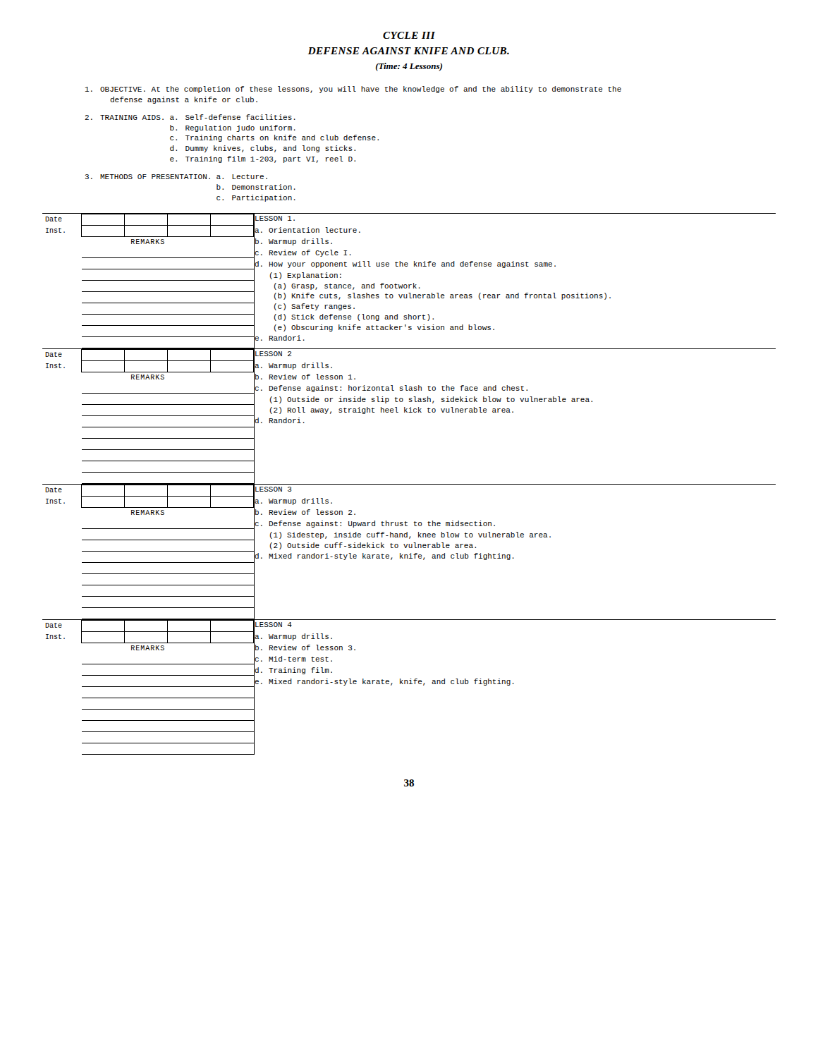CYCLE III
DEFENSE AGAINST KNIFE AND CLUB.
(Time: 4 Lessons)
1.
OBJECTIVE. At the completion of these lessons, you will have the knowledge of and the ability to demonstrate the
defense against a knife or club.
2.
TRAINING AIDS.
a. Self-defense facilities.
b. Regulation judo uniform.
c. Training charts on knife and club defense.
d. Dummy knives, clubs, and long sticks.
e. Training film 1-203, part VI, reel D.
3.
METHODS OF PRESENTATION.
a. Lecture.
b. Demonstration.
c. Participation.
| / Date / / / / / / Inst. / / / / / / REMARKS / | LESSON 1. a. Orientation lecture. b. Warmup drills. c. Review of Cycle I. d. How your opponent will use the knife and defense against same. (1) Explanation: (a) Grasp, stance, and footwork. (b) Knife cuts, slashes to vulnerable areas (rear and frontal positions). (c) Safety ranges. (d) Stick defense (long and short). (e) Obscuring knife attacker's vision and blows. e. Randori. |
| / Date / / / / / / Inst. / / / / / / REMARKS / | LESSON 2 a. Warmup drills. b. Review of lesson 1. c. Defense against: horizontal slash to the face and chest. (1) Outside or inside slip to slash, sidekick blow to vulnerable area. (2) Roll away, straight heel kick to vulnerable area. d. Randori. |
| / Date / / / / / / Inst. / / / / / / REMARKS / | LESSON 3 a. Warmup drills. b. Review of lesson 2. c. Defense against: Upward thrust to the midsection. (1) Sidestep, inside cuff-hand, knee blow to vulnerable area. (2) Outside cuff-sidekick to vulnerable area. d. Mixed randori-style karate, knife, and club fighting. |
| / Date / / / / / / Inst. / / / / / / REMARKS / | LESSON 4 a. Warmup drills. b. Review of lesson 3. c. Mid-term test. d. Training film. e. Mixed randori-style karate, knife, and club fighting. |
38